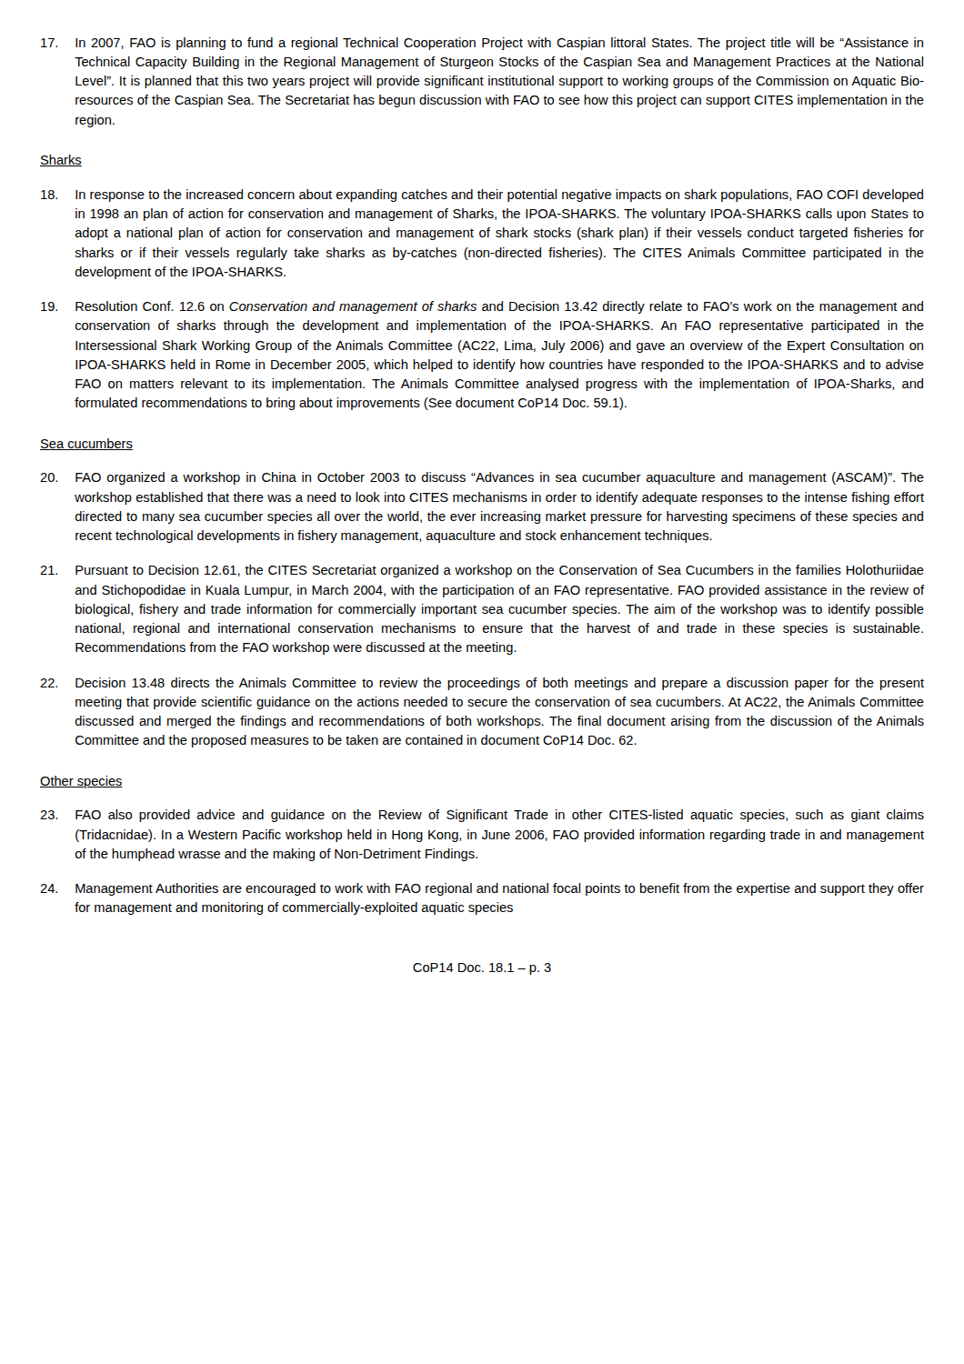17. In 2007, FAO is planning to fund a regional Technical Cooperation Project with Caspian littoral States. The project title will be “Assistance in Technical Capacity Building in the Regional Management of Sturgeon Stocks of the Caspian Sea and Management Practices at the National Level”. It is planned that this two years project will provide significant institutional support to working groups of the Commission on Aquatic Bio-resources of the Caspian Sea. The Secretariat has begun discussion with FAO to see how this project can support CITES implementation in the region.
Sharks
18. In response to the increased concern about expanding catches and their potential negative impacts on shark populations, FAO COFI developed in 1998 an plan of action for conservation and management of Sharks, the IPOA-SHARKS. The voluntary IPOA-SHARKS calls upon States to adopt a national plan of action for conservation and management of shark stocks (shark plan) if their vessels conduct targeted fisheries for sharks or if their vessels regularly take sharks as by-catches (non-directed fisheries). The CITES Animals Committee participated in the development of the IPOA-SHARKS.
19. Resolution Conf. 12.6 on Conservation and management of sharks and Decision 13.42 directly relate to FAO’s work on the management and conservation of sharks through the development and implementation of the IPOA-SHARKS. An FAO representative participated in the Intersessional Shark Working Group of the Animals Committee (AC22, Lima, July 2006) and gave an overview of the Expert Consultation on IPOA-SHARKS held in Rome in December 2005, which helped to identify how countries have responded to the IPOA-SHARKS and to advise FAO on matters relevant to its implementation. The Animals Committee analysed progress with the implementation of IPOA-Sharks, and formulated recommendations to bring about improvements (See document CoP14 Doc. 59.1).
Sea cucumbers
20. FAO organized a workshop in China in October 2003 to discuss “Advances in sea cucumber aquaculture and management (ASCAM)”. The workshop established that there was a need to look into CITES mechanisms in order to identify adequate responses to the intense fishing effort directed to many sea cucumber species all over the world, the ever increasing market pressure for harvesting specimens of these species and recent technological developments in fishery management, aquaculture and stock enhancement techniques.
21. Pursuant to Decision 12.61, the CITES Secretariat organized a workshop on the Conservation of Sea Cucumbers in the families Holothuriidae and Stichopodidae in Kuala Lumpur, in March 2004, with the participation of an FAO representative. FAO provided assistance in the review of biological, fishery and trade information for commercially important sea cucumber species. The aim of the workshop was to identify possible national, regional and international conservation mechanisms to ensure that the harvest of and trade in these species is sustainable. Recommendations from the FAO workshop were discussed at the meeting.
22. Decision 13.48 directs the Animals Committee to review the proceedings of both meetings and prepare a discussion paper for the present meeting that provide scientific guidance on the actions needed to secure the conservation of sea cucumbers. At AC22, the Animals Committee discussed and merged the findings and recommendations of both workshops. The final document arising from the discussion of the Animals Committee and the proposed measures to be taken are contained in document CoP14 Doc. 62.
Other species
23. FAO also provided advice and guidance on the Review of Significant Trade in other CITES-listed aquatic species, such as giant claims (Tridacnidae). In a Western Pacific workshop held in Hong Kong, in June 2006, FAO provided information regarding trade in and management of the humphead wrasse and the making of Non-Detriment Findings.
24. Management Authorities are encouraged to work with FAO regional and national focal points to benefit from the expertise and support they offer for management and monitoring of commercially-exploited aquatic species
CoP14 Doc. 18.1 – p. 3